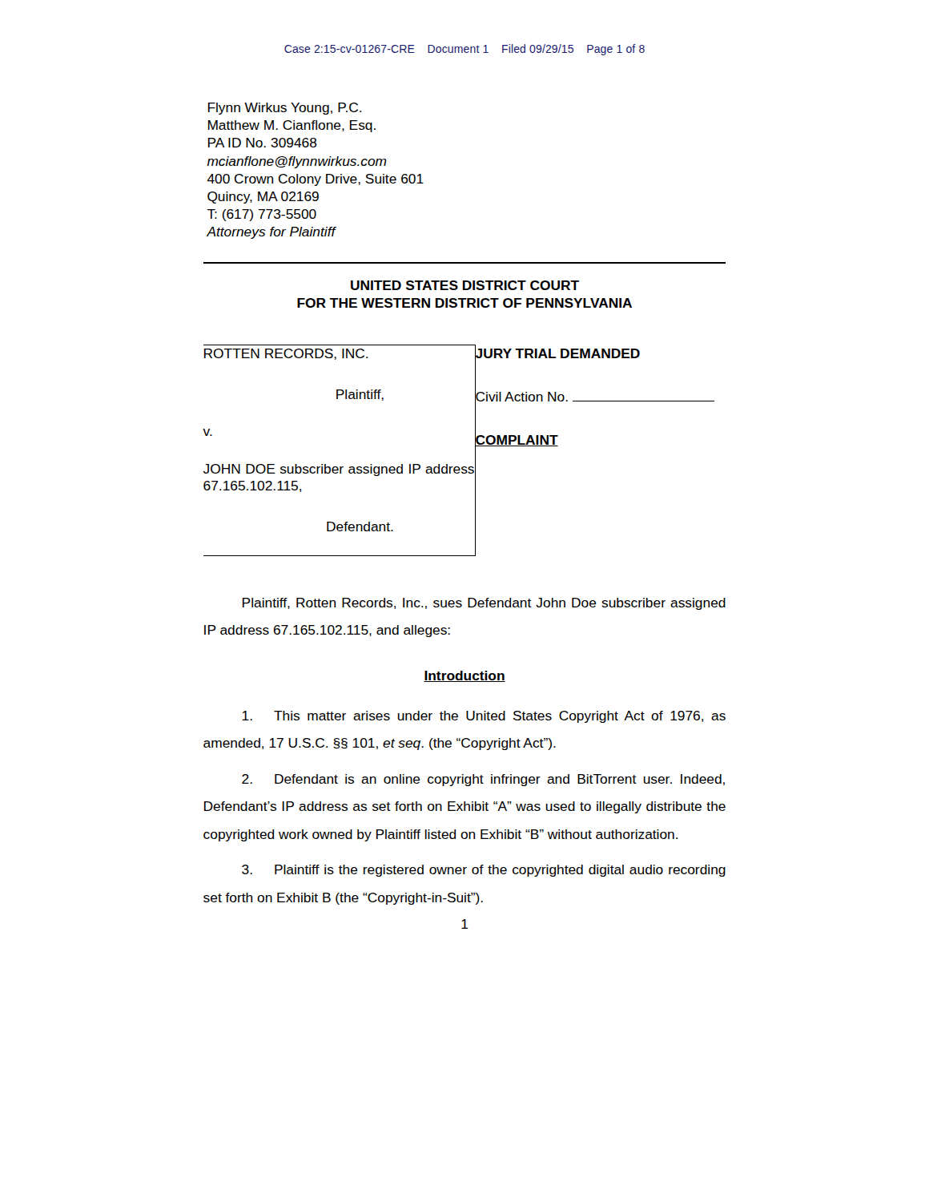Case 2:15-cv-01267-CRE Document 1 Filed 09/29/15 Page 1 of 8
Flynn Wirkus Young, P.C.
Matthew M. Cianflone, Esq.
PA ID No. 309468
mcianflone@flynnwirkus.com
400 Crown Colony Drive, Suite 601
Quincy, MA 02169
T: (617) 773-5500
Attorneys for Plaintiff
UNITED STATES DISTRICT COURT
FOR THE WESTERN DISTRICT OF PENNSYLVANIA
| ROTTEN RECORDS, INC. Plaintiff, v. JOHN DOE subscriber assigned IP address 67.165.102.115, Defendant. | JURY TRIAL DEMANDED Civil Action No. COMPLAINT |
Plaintiff, Rotten Records, Inc., sues Defendant John Doe subscriber assigned IP address 67.165.102.115, and alleges:
Introduction
1. This matter arises under the United States Copyright Act of 1976, as amended, 17 U.S.C. §§ 101, et seq. (the “Copyright Act”).
2. Defendant is an online copyright infringer and BitTorrent user. Indeed, Defendant’s IP address as set forth on Exhibit “A” was used to illegally distribute the copyrighted work owned by Plaintiff listed on Exhibit “B” without authorization.
3. Plaintiff is the registered owner of the copyrighted digital audio recording set forth on Exhibit B (the “Copyright-in-Suit”).
1